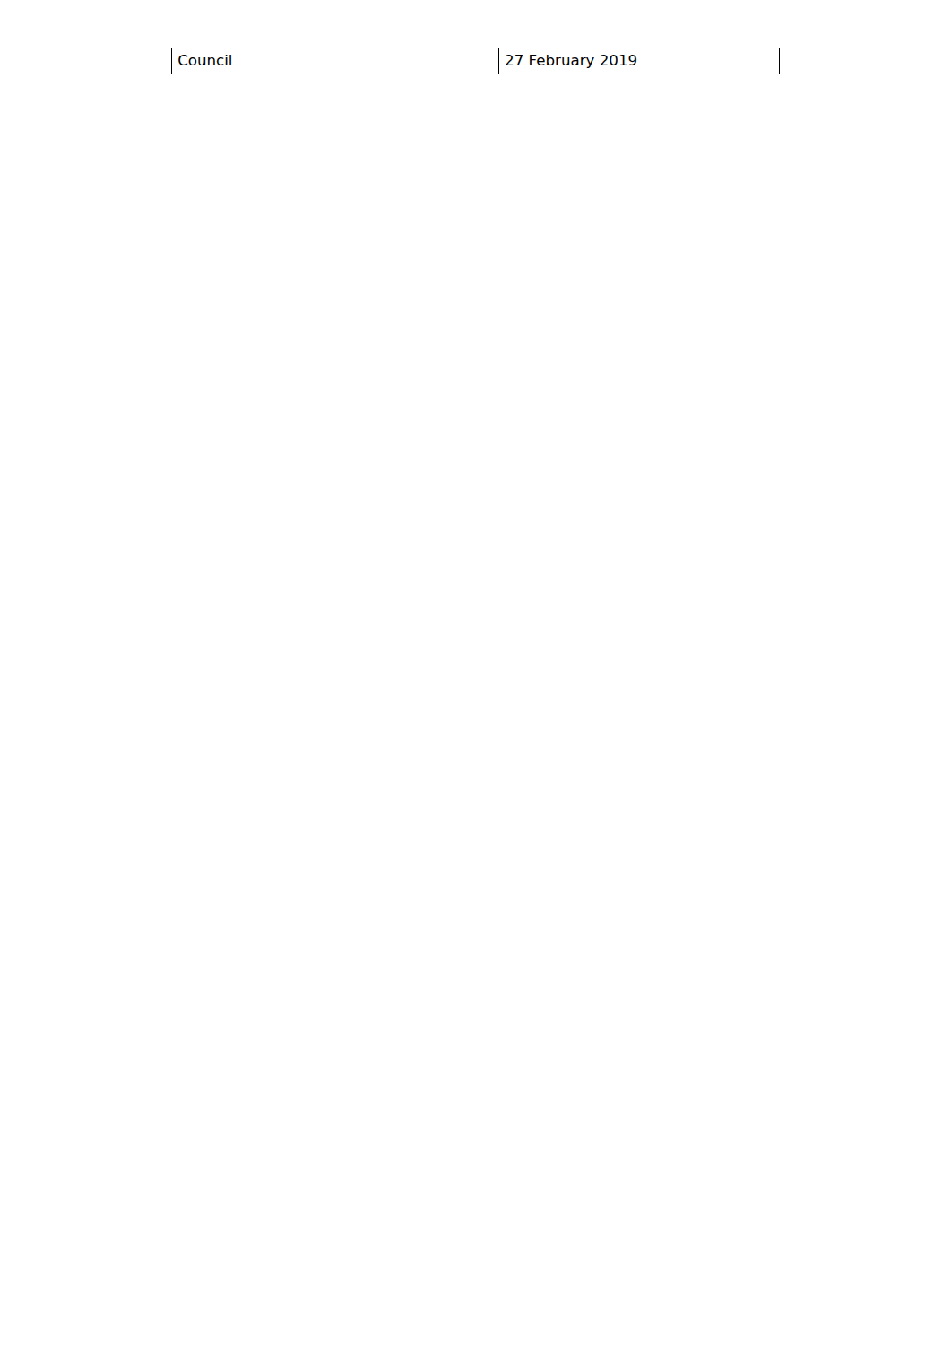| Council | 27 February 2019 |